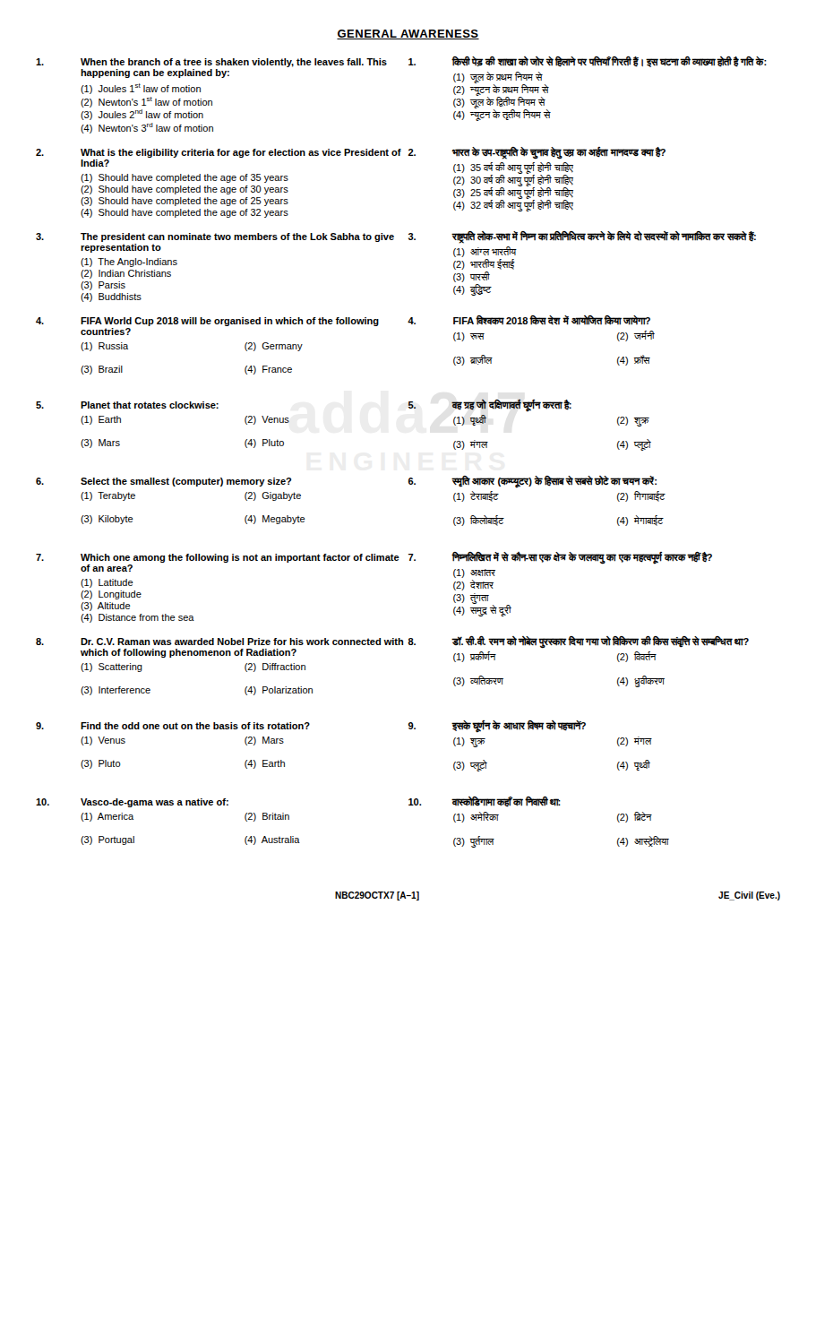adda247 ENGINEERS
GENERAL AWARENESS
| 1. | When the branch of a tree is shaken violently, the leaves fall. This happening can be explained by: (1) Joules 1 st law of motion (2) Newton's 1 st law of motion (3) Joules 2 nd law of motion (4) Newton's 3 rd law of motion | 1. | किसी पेड़ की शाखा को जोर से हिलाने पर पत्तियाँ गिरती हैं। इस घटना की व्याख्या होती है गति के: (1) जूल के प्रथम नियम से (2) न्यूटन के प्रथम नियम से (3) जूल के द्वितीय नियम से (4) न्यूटन के तृतीय नियम से |
| 2. | What is the eligibility criteria for age for election as vice President of India? (1) Should have completed the age of 35 years (2) Should have completed the age of 30 years (3) Should have completed the age of 25 years (4) Should have completed the age of 32 years | 2. | भारत के उप-राष्ट्रपति के चुनाव हेतु उम्र का अर्हता मानदण्ड क्या है? (1) 35 वर्ष की आयु पूर्ण होनी चाहिए (2) 30 वर्ष की आयु पूर्ण होनी चाहिए (3) 25 वर्ष की आयु पूर्ण होनी चाहिए (4) 32 वर्ष की आयु पूर्ण होनी चाहिए |
| 3. | The president can nominate two members of the Lok Sabha to give representation to (1) The Anglo-Indians (2) Indian Christians (3) Parsis (4) Buddhists | 3. | राष्ट्रपति लोक-सभा में निम्न का प्रतिनिधित्व करने के लिये दो सदस्यों को नामांकित कर सकते हैं: (1) आंग्ल भारतीय (2) भारतीय ईसाई (3) पारसी (4) बुद्धिष्ट |
| 4. | FIFA World Cup 2018 will be organised in which of the following countries? / (1) Russia / (2) Germany / / (3) Brazil / (4) France / | 4. | FIFA विश्वकप 2018 किस देश में आयोजित किया जायेगा? / (1) रूस / (2) जर्मनी / / (3) ब्राज़ील / (4) फ्रॉंस / |
| 5. | Planet that rotates clockwise: / (1) Earth / (2) Venus / / (3) Mars / (4) Pluto / | 5. | वह ग्रह जो दक्षिणावर्त घूर्णन करता है: / (1) पृथ्वी / (2) शुक्र / / (3) मंगल / (4) प्लूटो / |
| 6. | Select the smallest (computer) memory size? / (1) Terabyte / (2) Gigabyte / / (3) Kilobyte / (4) Megabyte / | 6. | स्मृति आकार (कम्प्यूटर) के हिसाब से सबसे छोटे का चयन करें: / (1) टेराबाईट / (2) गिगाबाईट / / (3) किलोबाईट / (4) मेगाबाईट / |
| 7. | Which one among the following is not an important factor of climate of an area? (1) Latitude (2) Longitude (3) Altitude (4) Distance from the sea | 7. | निम्नलिखित में से कौन-सा एक क्षेत्र के जलवायु का एक महत्वपूर्ण कारक नहीं है? (1) अक्षांतर (2) देशांतर (3) तुंगता (4) समुद्र से दूरी |
| 8. | Dr. C.V. Raman was awarded Nobel Prize for his work connected with which of following phenomenon of Radiation? / (1) Scattering / (2) Diffraction / / (3) Interference / (4) Polarization / | 8. | डॉ. सी.वी. रमन को नोबेल पुरस्कार दिया गया जो विकिरण की किस संवृत्ति से सम्बन्धित था? / (1) प्रकीर्णन / (2) विवर्तन / / (3) व्यतिकरण / (4) ध्रुवीकरण / |
| 9. | Find the odd one out on the basis of its rotation? / (1) Venus / (2) Mars / / (3) Pluto / (4) Earth / | 9. | इसके घूर्णन के आधार विषम को पहचानें? / (1) शुक्र / (2) मंगल / / (3) प्लूटो / (4) पृथ्वी / |
| 10. | Vasco-de-gama was a native of: / (1) America / (2) Britain / / (3) Portugal / (4) Australia / | 10. | वास्कोडिगामा कहाँ का निवासी था: / (1) अमेरिका / (2) ब्रिटेन / / (3) पुर्तगाल / (4) आस्ट्रेलिया / |
NBC29OCTX7 [A–1]
JE_Civil (Eve.)